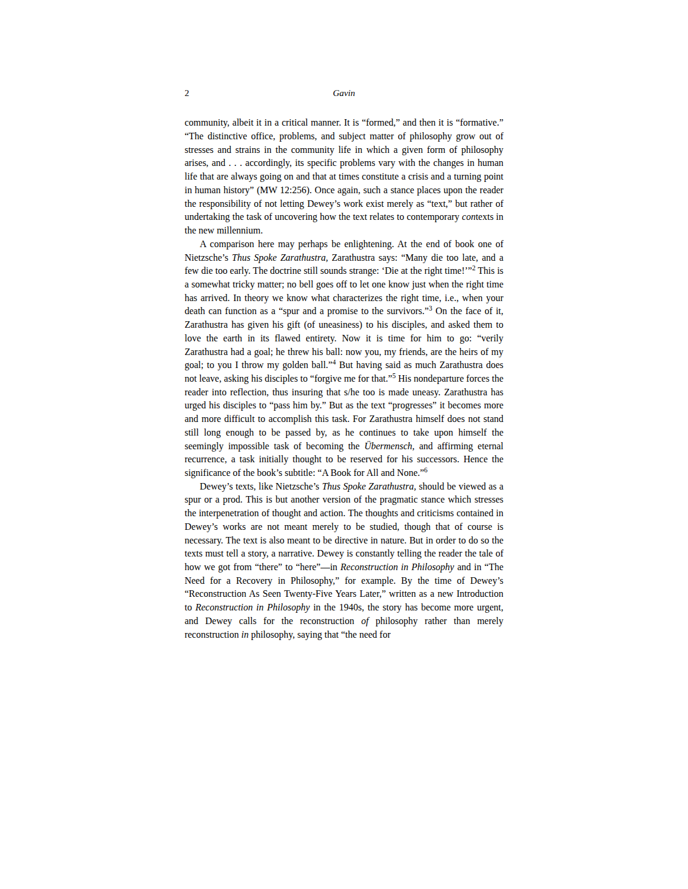2 Gavin
community, albeit it in a critical manner. It is “formed,” and then it is “formative.” “The distinctive office, problems, and subject matter of philosophy grow out of stresses and strains in the community life in which a given form of philosophy arises, and . . . accordingly, its specific problems vary with the changes in human life that are always going on and that at times constitute a crisis and a turning point in human history” (MW 12:256). Once again, such a stance places upon the reader the responsibility of not letting Dewey’s work exist merely as “text,” but rather of undertaking the task of uncovering how the text relates to contemporary contexts in the new millennium.
A comparison here may perhaps be enlightening. At the end of book one of Nietzsche’s Thus Spoke Zarathustra, Zarathustra says: “Many die too late, and a few die too early. The doctrine still sounds strange: ‘Die at the right time!’”2 This is a somewhat tricky matter; no bell goes off to let one know just when the right time has arrived. In theory we know what characterizes the right time, i.e., when your death can function as a “spur and a promise to the survivors.”3 On the face of it, Zarathustra has given his gift (of uneasiness) to his disciples, and asked them to love the earth in its flawed entirety. Now it is time for him to go: “verily Zarathustra had a goal; he threw his ball: now you, my friends, are the heirs of my goal; to you I throw my golden ball.”4 But having said as much Zarathustra does not leave, asking his disciples to “forgive me for that.”5 His nondeparture forces the reader into reflection, thus insuring that s/he too is made uneasy. Zarathustra has urged his disciples to “pass him by.” But as the text “progresses” it becomes more and more difficult to accomplish this task. For Zarathustra himself does not stand still long enough to be passed by, as he continues to take upon himself the seemingly impossible task of becoming the Übermensch, and affirming eternal recurrence, a task initially thought to be reserved for his successors. Hence the significance of the book’s subtitle: “A Book for All and None.”6
Dewey’s texts, like Nietzsche’s Thus Spoke Zarathustra, should be viewed as a spur or a prod. This is but another version of the pragmatic stance which stresses the interpenetration of thought and action. The thoughts and criticisms contained in Dewey’s works are not meant merely to be studied, though that of course is necessary. The text is also meant to be directive in nature. But in order to do so the texts must tell a story, a narrative. Dewey is constantly telling the reader the tale of how we got from “there” to “here”—in Reconstruction in Philosophy and in “The Need for a Recovery in Philosophy,” for example. By the time of Dewey’s “Reconstruction As Seen Twenty-Five Years Later,” written as a new Introduction to Reconstruction in Philosophy in the 1940s, the story has become more urgent, and Dewey calls for the reconstruction of philosophy rather than merely reconstruction in philosophy, saying that “the need for